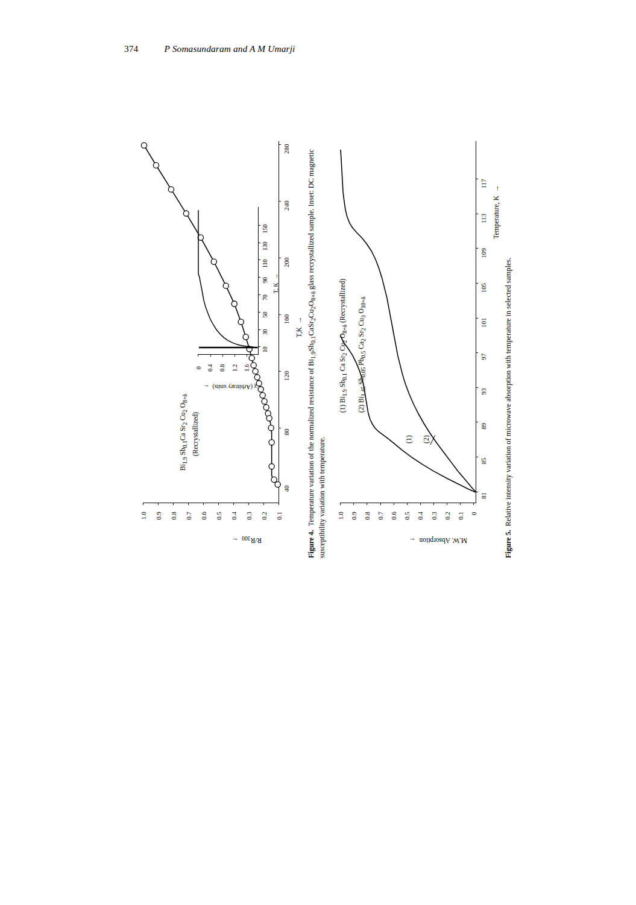374 P Somasundaram and A M Umarji
R/R300 ←
1.0
0.9
0.8
0.7
0.6
0.5
0.4
0.3
0.2
0.1
40
80
120
160
200
240
280
T,K →
Bi1.9 Sb0.1Ca Sr2 Cu2 O8+δ
(Recrystallized)
χ (Arbitrary units) ←
0
0.4
0.8
1.2
1.6
10
30
50
70
90
110
130
150
T, K →
Figure 4. Temperature variation of the normalized resistance of Bi1.9Sb0.1CaSr2Cu2O8+δ glass recrystallized sample. Inset: DC magnetic susceptibility variation with temperature.
M.W. Absorption ←
1.0
0.9
0.8
0.7
0.6
0.5
0.4
0.3
0.2
0.1
0
81
85
89
93
97
101
105
109
113
117
Temperature, K →
(1) Bi1.9 Sb0.1 Ca Sr2 Cu2 O8+δ (Recrystallized)
(2) Bi1.45 Sb0.05 Pb0.5 Ca2 Sr2 Cu3 O10+δ
(1)
(2)
Figure 5. Relative intensity variation of microwave absorption with temperature in selected samples.